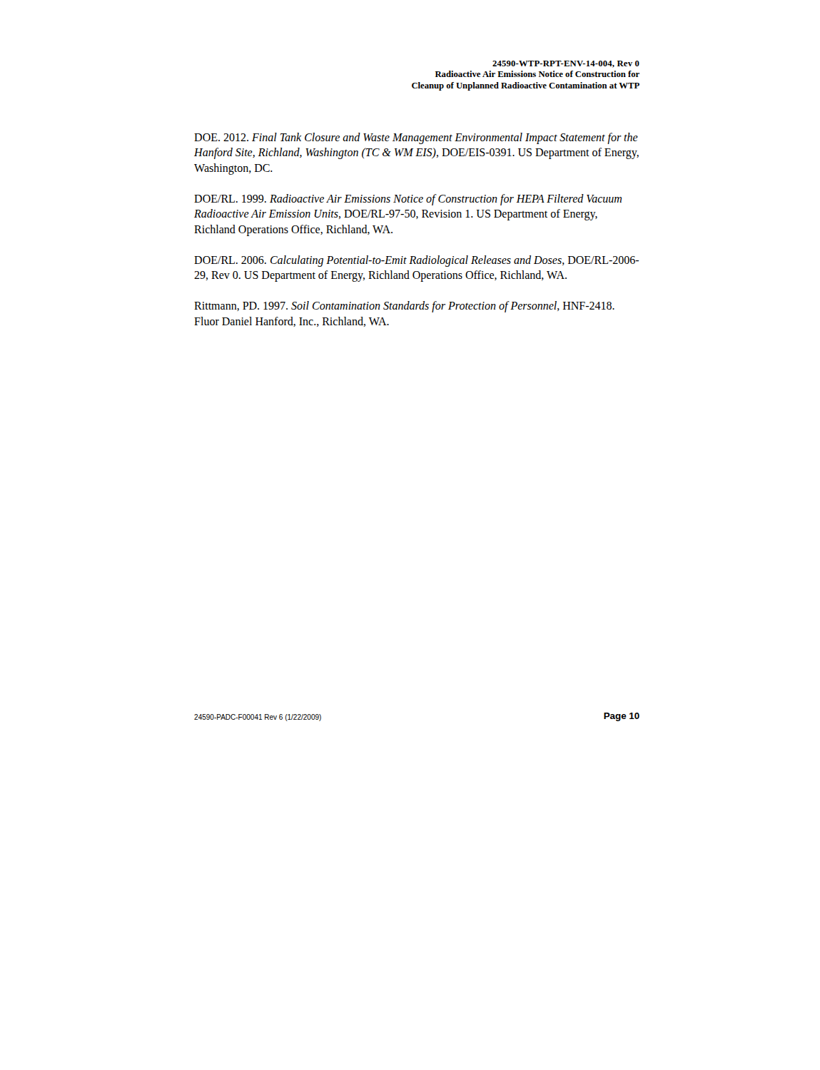24590-WTP-RPT-ENV-14-004, Rev 0
Radioactive Air Emissions Notice of Construction for
Cleanup of Unplanned Radioactive Contamination at WTP
DOE. 2012. Final Tank Closure and Waste Management Environmental Impact Statement for the Hanford Site, Richland, Washington (TC & WM EIS), DOE/EIS-0391. US Department of Energy, Washington, DC.
DOE/RL. 1999. Radioactive Air Emissions Notice of Construction for HEPA Filtered Vacuum Radioactive Air Emission Units, DOE/RL-97-50, Revision 1. US Department of Energy, Richland Operations Office, Richland, WA.
DOE/RL. 2006. Calculating Potential-to-Emit Radiological Releases and Doses, DOE/RL-2006-29, Rev 0. US Department of Energy, Richland Operations Office, Richland, WA.
Rittmann, PD. 1997. Soil Contamination Standards for Protection of Personnel, HNF-2418. Fluor Daniel Hanford, Inc., Richland, WA.
24590-PADC-F00041 Rev 6 (1/22/2009) Page 10